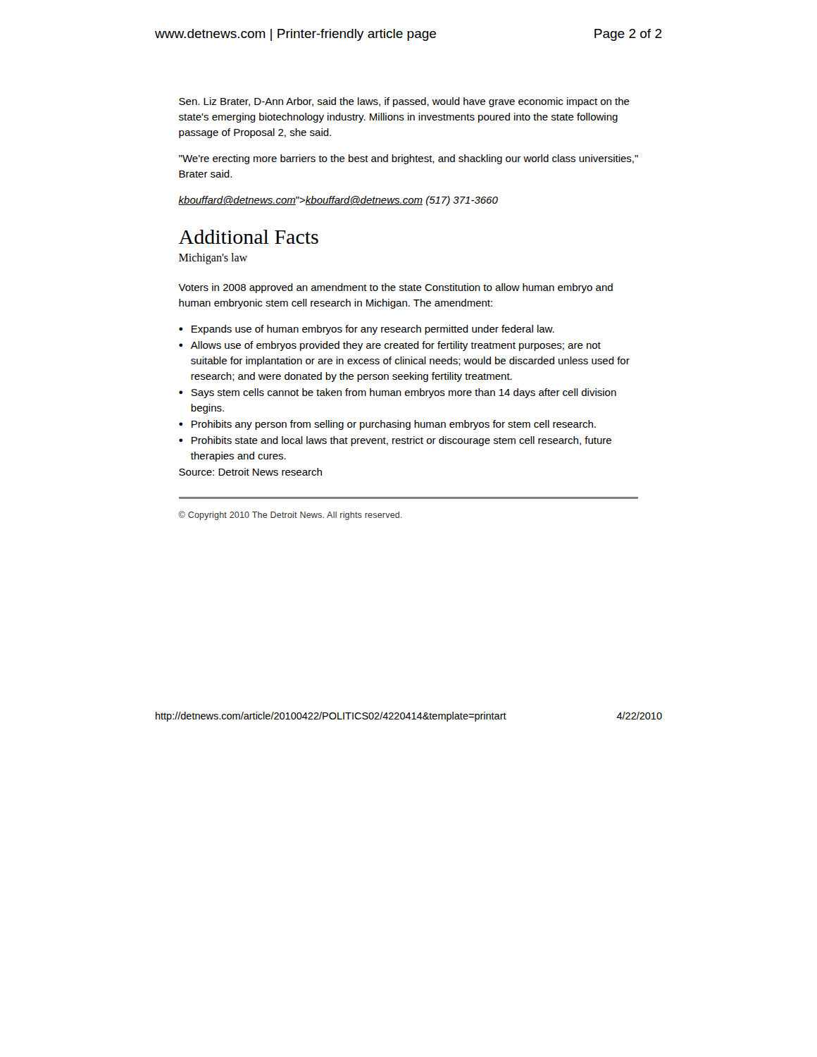www.detnews.com | Printer-friendly article page
Page 2 of 2
Sen. Liz Brater, D-Ann Arbor, said the laws, if passed, would have grave economic impact on the state's emerging biotechnology industry. Millions in investments poured into the state following passage of Proposal 2, she said.
"We're erecting more barriers to the best and brightest, and shackling our world class universities," Brater said.
kbouffard@detnews.com">kbouffard@detnews.com (517) 371-3660
Additional Facts
Michigan's law
Voters in 2008 approved an amendment to the state Constitution to allow human embryo and human embryonic stem cell research in Michigan. The amendment:
Expands use of human embryos for any research permitted under federal law.
Allows use of embryos provided they are created for fertility treatment purposes; are not suitable for implantation or are in excess of clinical needs; would be discarded unless used for research; and were donated by the person seeking fertility treatment.
Says stem cells cannot be taken from human embryos more than 14 days after cell division begins.
Prohibits any person from selling or purchasing human embryos for stem cell research.
Prohibits state and local laws that prevent, restrict or discourage stem cell research, future therapies and cures.
Source: Detroit News research
© Copyright 2010 The Detroit News. All rights reserved.
http://detnews.com/article/20100422/POLITICS02/4220414&template=printart
4/22/2010